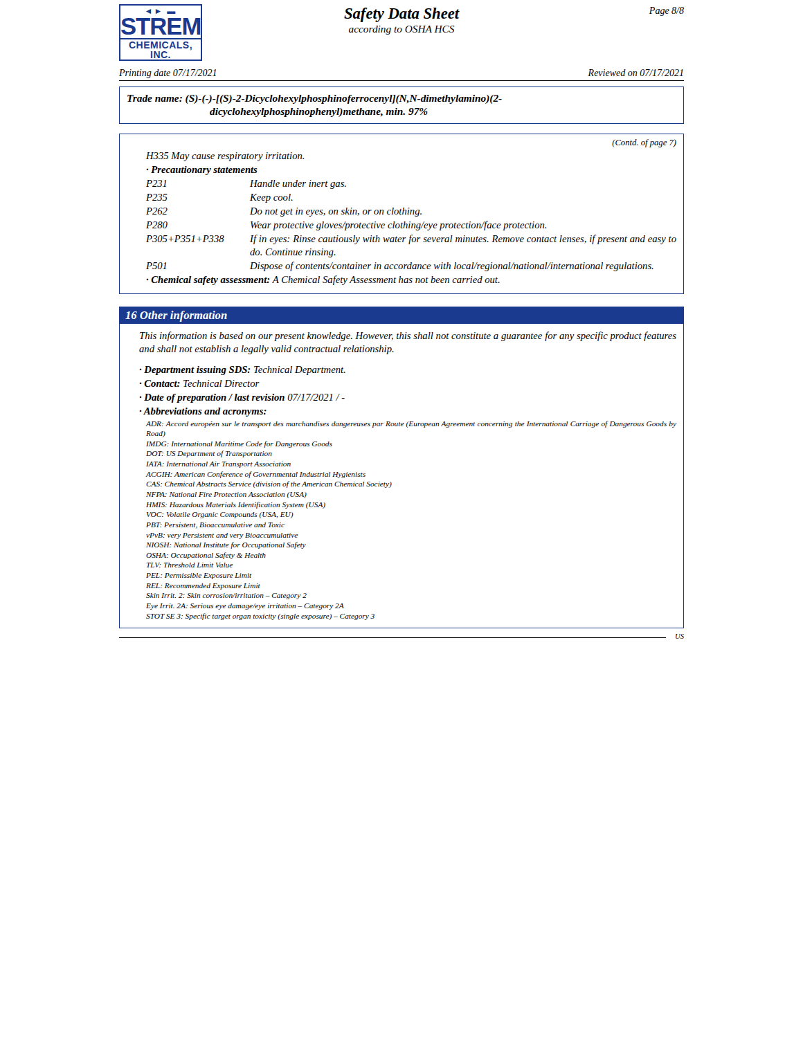◄► ▬ STREM CHEMICALS, INC.
Page 8/8
Safety Data Sheet
according to OSHA HCS
Printing date 07/17/2021 Reviewed on 07/17/2021
Trade name: (S)-(-)-[(S)-2-Dicyclohexylphosphinoferrocenyl](N,N-dimethylamino)(2- dicyclohexylphosphinophenyl)methane, min. 97%
(Contd. of page 7)
H335 May cause respiratory irritation.
Precautionary statements
| P231 | Handle under inert gas. |
| P235 | Keep cool. |
| P262 | Do not get in eyes, on skin, or on clothing. |
| P280 | Wear protective gloves/protective clothing/eye protection/face protection. |
| P305+P351+P338 | If in eyes: Rinse cautiously with water for several minutes. Remove contact lenses, if present and easy to do. Continue rinsing. |
| P501 | Dispose of contents/container in accordance with local/regional/national/international regulations. |
Chemical safety assessment:
A Chemical Safety Assessment has not been carried out.
16 Other information
This information is based on our present knowledge. However, this shall not constitute a guarantee for any specific product features and shall not establish a legally valid contractual relationship.
Department issuing SDS: Technical Department.
Contact: Technical Director
Date of preparation / last revision 07/17/2021 / -
Abbreviations and acronyms:
ADR: Accord européen sur le transport des marchandises dangereuses par Route (European Agreement concerning the International Carriage of Dangerous Goods by Road)
IMDG: International Maritime Code for Dangerous Goods
DOT: US Department of Transportation
IATA: International Air Transport Association
ACGIH: American Conference of Governmental Industrial Hygienists
CAS: Chemical Abstracts Service (division of the American Chemical Society)
NFPA: National Fire Protection Association (USA)
HMIS: Hazardous Materials Identification System (USA)
VOC: Volatile Organic Compounds (USA, EU)
PBT: Persistent, Bioaccumulative and Toxic
vPvB: very Persistent and very Bioaccumulative
NIOSH: National Institute for Occupational Safety
OSHA: Occupational Safety & Health
TLV: Threshold Limit Value
PEL: Permissible Exposure Limit
REL: Recommended Exposure Limit
Skin Irrit. 2: Skin corrosion/irritation – Category 2
Eye Irrit. 2A: Serious eye damage/eye irritation – Category 2A
STOT SE 3: Specific target organ toxicity (single exposure) – Category 3
US